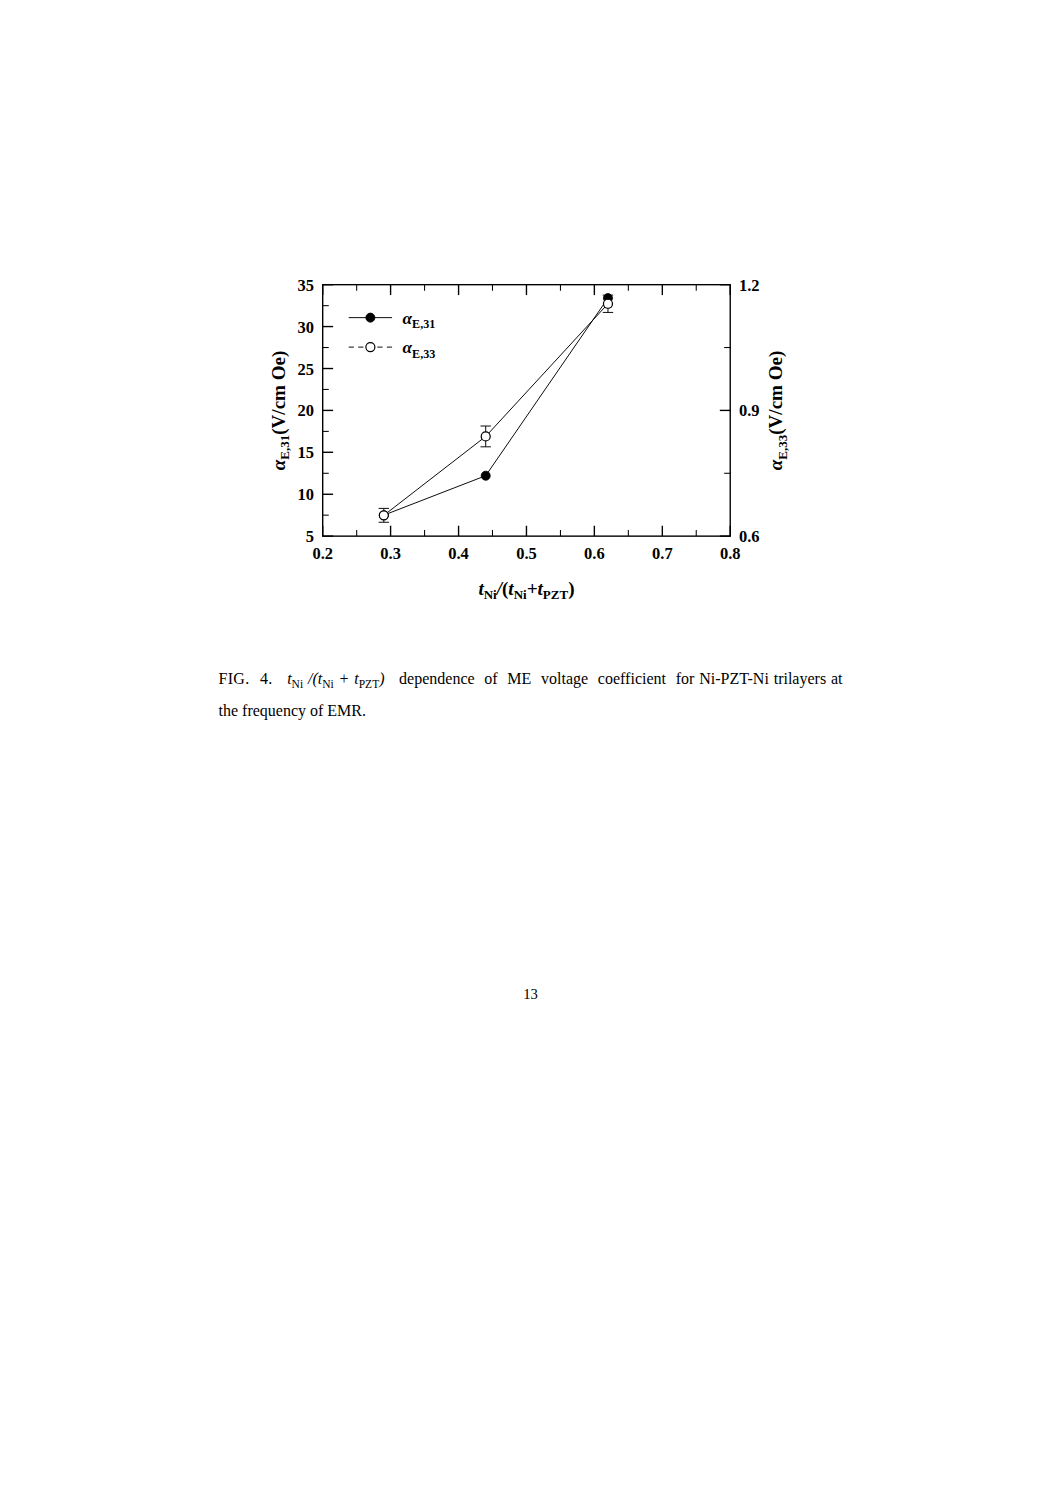0.2 0.3 0.4 0.5 0.6 0.7 0.8 5 10 15 20 25 30 35 0.6 0.9 1.2 αE,31 αE,33 αE,31(V/cm Oe) αE,33(V/cm Oe) tNi/(tNi+tPZT)
FIG. 4. tNi /(tNi + tPZT) dependence of ME voltage coefficient for Ni-PZT-Ni trilayers at the frequency of EMR.
13